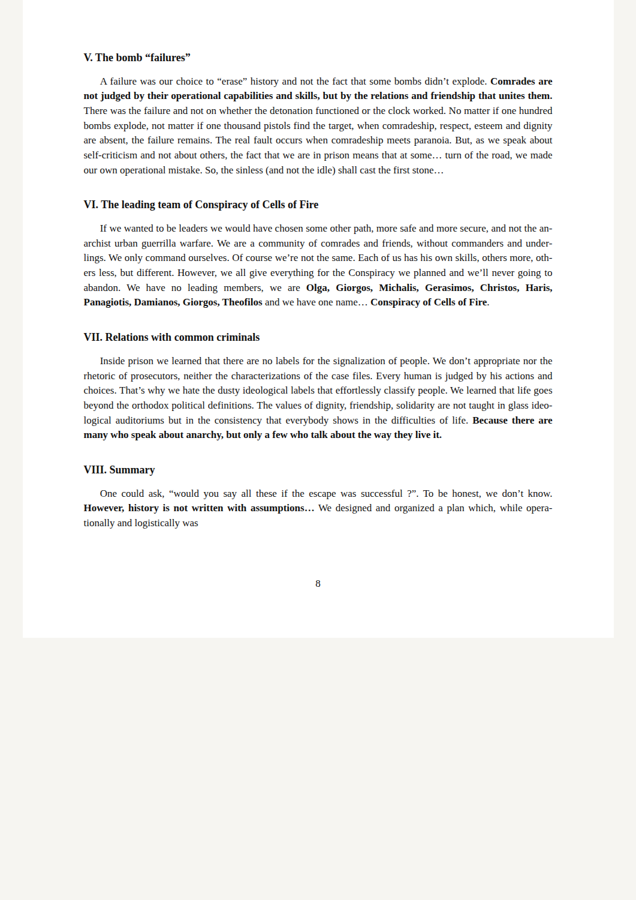V. The bomb “failures”
A failure was our choice to “erase” history and not the fact that some bombs didn’t explode. Comrades are not judged by their operational capabilities and skills, but by the relations and friendship that unites them. There was the failure and not on whether the detonation functioned or the clock worked. No matter if one hundred bombs explode, not matter if one thousand pistols find the target, when comradeship, respect, esteem and dignity are absent, the failure remains. The real fault occurs when comradeship meets paranoia. But, as we speak about self-criticism and not about others, the fact that we are in prison means that at some… turn of the road, we made our own operational mistake. So, the sinless (and not the idle) shall cast the first stone…
VI. The leading team of Conspiracy of Cells of Fire
If we wanted to be leaders we would have chosen some other path, more safe and more secure, and not the anarchist urban guerrilla warfare. We are a community of comrades and friends, without commanders and underlings. We only command ourselves. Of course we’re not the same. Each of us has his own skills, others more, others less, but different. However, we all give everything for the Conspiracy we planned and we’ll never going to abandon. We have no leading members, we are Olga, Giorgos, Michalis, Gerasimos, Christos, Haris, Panagiotis, Damianos, Giorgos, Theofilos and we have one name… Conspiracy of Cells of Fire.
VII. Relations with common criminals
Inside prison we learned that there are no labels for the signalization of people. We don’t appropriate nor the rhetoric of prosecutors, neither the characterizations of the case files. Every human is judged by his actions and choices. That’s why we hate the dusty ideological labels that effortlessly classify people. We learned that life goes beyond the orthodox political definitions. The values of dignity, friendship, solidarity are not taught in glass ideological auditoriums but in the consistency that everybody shows in the difficulties of life. Because there are many who speak about anarchy, but only a few who talk about the way they live it.
VIII. Summary
One could ask, “would you say all these if the escape was successful ?”. To be honest, we don’t know. However, history is not written with assumptions… We designed and organized a plan which, while operationally and logistically was
8